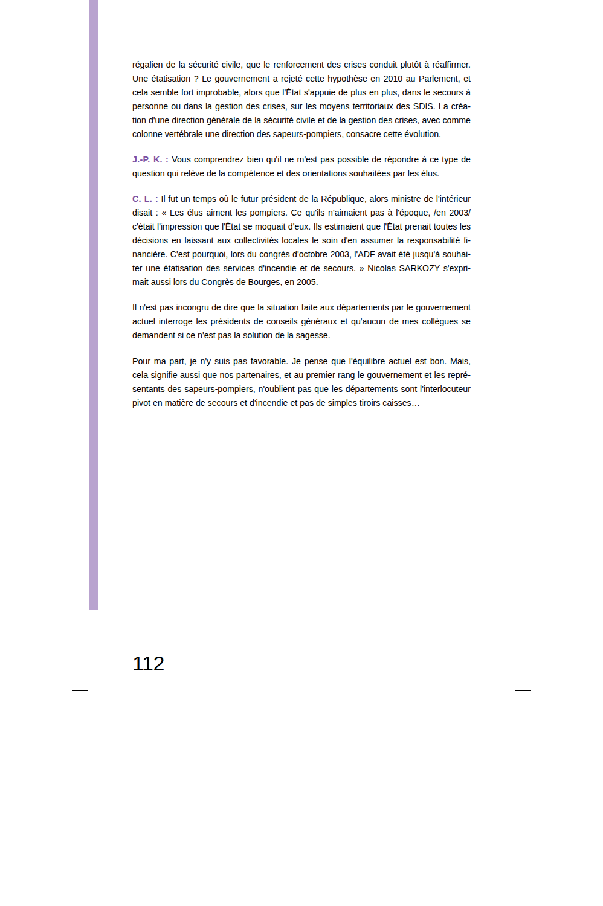régalien de la sécurité civile, que le renforcement des crises conduit plutôt à réaffirmer. Une étatisation ? Le gouvernement a rejeté cette hypothèse en 2010 au Parlement, et cela semble fort improbable, alors que l'État s'appuie de plus en plus, dans le secours à personne ou dans la gestion des crises, sur les moyens territoriaux des SDIS. La création d'une direction générale de la sécurité civile et de la gestion des crises, avec comme colonne vertébrale une direction des sapeurs-pompiers, consacre cette évolution.
J.-P. K. : Vous comprendrez bien qu'il ne m'est pas possible de répondre à ce type de question qui relève de la compétence et des orientations souhaitées par les élus.
C. L. : Il fut un temps où le futur président de la République, alors ministre de l'intérieur disait : « Les élus aiment les pompiers. Ce qu'ils n'aimaient pas à l'époque, /en 2003/ c'était l'impression que l'État se moquait d'eux. Ils estimaient que l'État prenait toutes les décisions en laissant aux collectivités locales le soin d'en assumer la responsabilité financière. C'est pourquoi, lors du congrès d'octobre 2003, l'ADF avait été jusqu'à souhaiter une étatisation des services d'incendie et de secours. » Nicolas SARKOZY s'exprimait aussi lors du Congrès de Bourges, en 2005.
Il n'est pas incongru de dire que la situation faite aux départements par le gouvernement actuel interroge les présidents de conseils généraux et qu'aucun de mes collègues se demandent si ce n'est pas la solution de la sagesse.
Pour ma part, je n'y suis pas favorable. Je pense que l'équilibre actuel est bon. Mais, cela signifie aussi que nos partenaires, et au premier rang le gouvernement et les représentants des sapeurs-pompiers, n'oublient pas que les départements sont l'interlocuteur pivot en matière de secours et d'incendie et pas de simples tiroirs caisses…
112